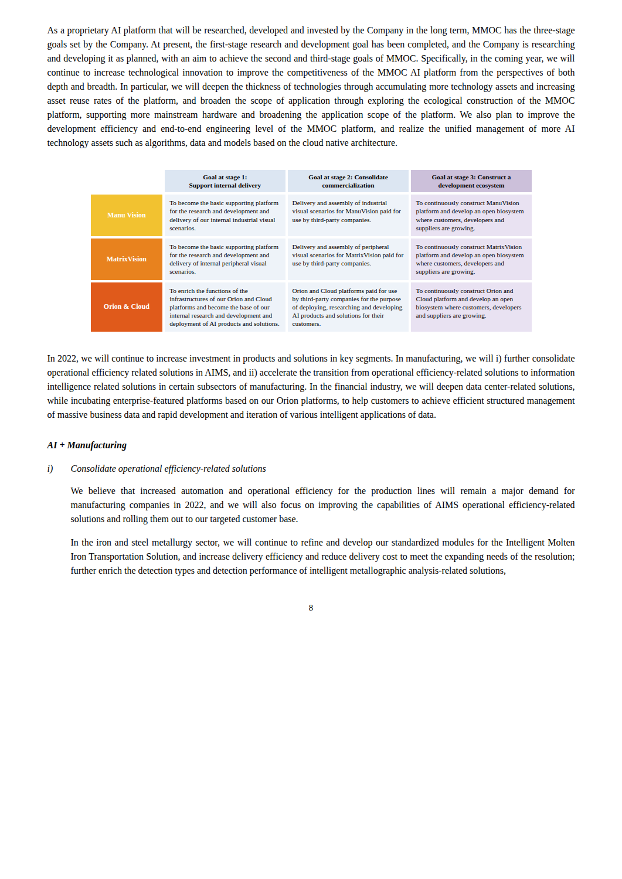As a proprietary AI platform that will be researched, developed and invested by the Company in the long term, MMOC has the three-stage goals set by the Company. At present, the first-stage research and development goal has been completed, and the Company is researching and developing it as planned, with an aim to achieve the second and third-stage goals of MMOC. Specifically, in the coming year, we will continue to increase technological innovation to improve the competitiveness of the MMOC AI platform from the perspectives of both depth and breadth. In particular, we will deepen the thickness of technologies through accumulating more technology assets and increasing asset reuse rates of the platform, and broaden the scope of application through exploring the ecological construction of the MMOC platform, supporting more mainstream hardware and broadening the application scope of the platform. We also plan to improve the development efficiency and end-to-end engineering level of the MMOC platform, and realize the unified management of more AI technology assets such as algorithms, data and models based on the cloud native architecture.
| | Goal at stage 1: Support internal delivery | Goal at stage 2: Consolidate commercialization | Goal at stage 3: Construct a development ecosystem |
| --- | --- | --- | --- |
| Manu Vision | To become the basic supporting platform for the research and development and delivery of our internal industrial visual scenarios. | Delivery and assembly of industrial visual scenarios for ManuVision paid for use by third-party companies. | To continuously construct ManuVision platform and develop an open biosystem where customers, developers and suppliers are growing. |
| MatrixVision | To become the basic supporting platform for the research and development and delivery of internal peripheral visual scenarios. | Delivery and assembly of peripheral visual scenarios for MatrixVision paid for use by third-party companies. | To continuously construct MatrixVision platform and develop an open biosystem where customers, developers and suppliers are growing. |
| Orion & Cloud | To enrich the functions of the infrastructures of our Orion and Cloud platforms and become the base of our internal research and development and deployment of AI products and solutions. | Orion and Cloud platforms paid for use by third-party companies for the purpose of deploying, researching and developing AI products and solutions for their customers. | To continuously construct Orion and Cloud platform and develop an open biosystem where customers, developers and suppliers are growing. |
In 2022, we will continue to increase investment in products and solutions in key segments. In manufacturing, we will i) further consolidate operational efficiency related solutions in AIMS, and ii) accelerate the transition from operational efficiency-related solutions to information intelligence related solutions in certain subsectors of manufacturing. In the financial industry, we will deepen data center-related solutions, while incubating enterprise-featured platforms based on our Orion platforms, to help customers to achieve efficient structured management of massive business data and rapid development and iteration of various intelligent applications of data.
AI + Manufacturing
i) Consolidate operational efficiency-related solutions
We believe that increased automation and operational efficiency for the production lines will remain a major demand for manufacturing companies in 2022, and we will also focus on improving the capabilities of AIMS operational efficiency-related solutions and rolling them out to our targeted customer base.
In the iron and steel metallurgy sector, we will continue to refine and develop our standardized modules for the Intelligent Molten Iron Transportation Solution, and increase delivery efficiency and reduce delivery cost to meet the expanding needs of the resolution; further enrich the detection types and detection performance of intelligent metallographic analysis-related solutions,
8